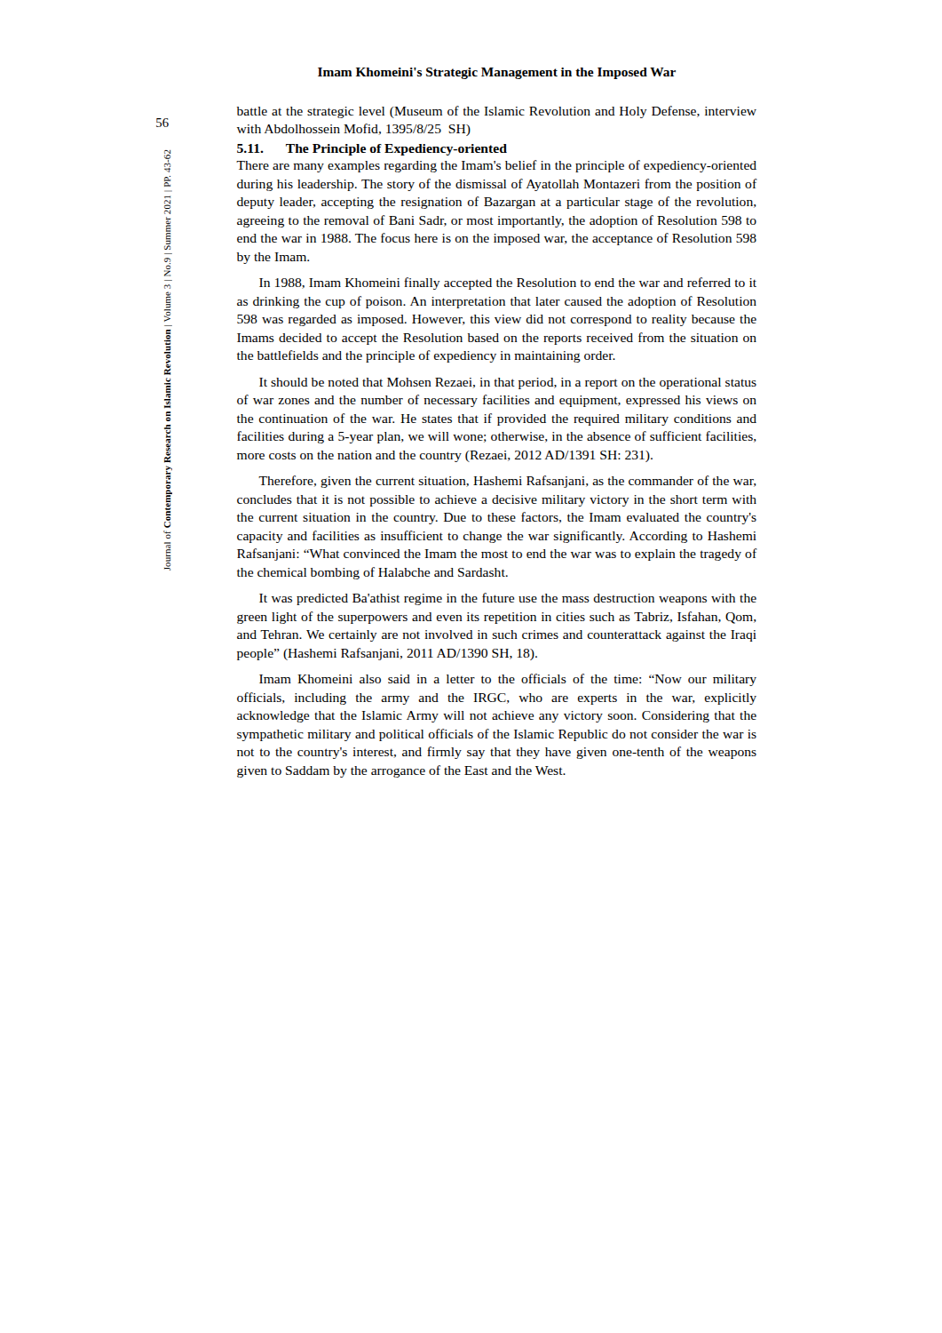Imam Khomeini's Strategic Management in the Imposed War
56
Journal of Contemporary Research on Islamic Revolution | Volume 3 | No.9 | Summer 2021 | PP. 43-62
battle at the strategic level (Museum of the Islamic Revolution and Holy Defense, interview with Abdolhossein Mofid, 1395/8/25 SH)
5.11. The Principle of Expediency-oriented
There are many examples regarding the Imam's belief in the principle of expediency-oriented during his leadership. The story of the dismissal of Ayatollah Montazeri from the position of deputy leader, accepting the resignation of Bazargan at a particular stage of the revolution, agreeing to the removal of Bani Sadr, or most importantly, the adoption of Resolution 598 to end the war in 1988. The focus here is on the imposed war, the acceptance of Resolution 598 by the Imam.
In 1988, Imam Khomeini finally accepted the Resolution to end the war and referred to it as drinking the cup of poison. An interpretation that later caused the adoption of Resolution 598 was regarded as imposed. However, this view did not correspond to reality because the Imams decided to accept the Resolution based on the reports received from the situation on the battlefields and the principle of expediency in maintaining order.
It should be noted that Mohsen Rezaei, in that period, in a report on the operational status of war zones and the number of necessary facilities and equipment, expressed his views on the continuation of the war. He states that if provided the required military conditions and facilities during a 5-year plan, we will wone; otherwise, in the absence of sufficient facilities, more costs on the nation and the country (Rezaei, 2012 AD/1391 SH: 231).
Therefore, given the current situation, Hashemi Rafsanjani, as the commander of the war, concludes that it is not possible to achieve a decisive military victory in the short term with the current situation in the country. Due to these factors, the Imam evaluated the country's capacity and facilities as insufficient to change the war significantly. According to Hashemi Rafsanjani: “What convinced the Imam the most to end the war was to explain the tragedy of the chemical bombing of Halabche and Sardasht.
It was predicted Ba'athist regime in the future use the mass destruction weapons with the green light of the superpowers and even its repetition in cities such as Tabriz, Isfahan, Qom, and Tehran. We certainly are not involved in such crimes and counterattack against the Iraqi people” (Hashemi Rafsanjani, 2011 AD/1390 SH, 18).
Imam Khomeini also said in a letter to the officials of the time: “Now our military officials, including the army and the IRGC, who are experts in the war, explicitly acknowledge that the Islamic Army will not achieve any victory soon. Considering that the sympathetic military and political officials of the Islamic Republic do not consider the war is not to the country's interest, and firmly say that they have given one-tenth of the weapons given to Saddam by the arrogance of the East and the West.